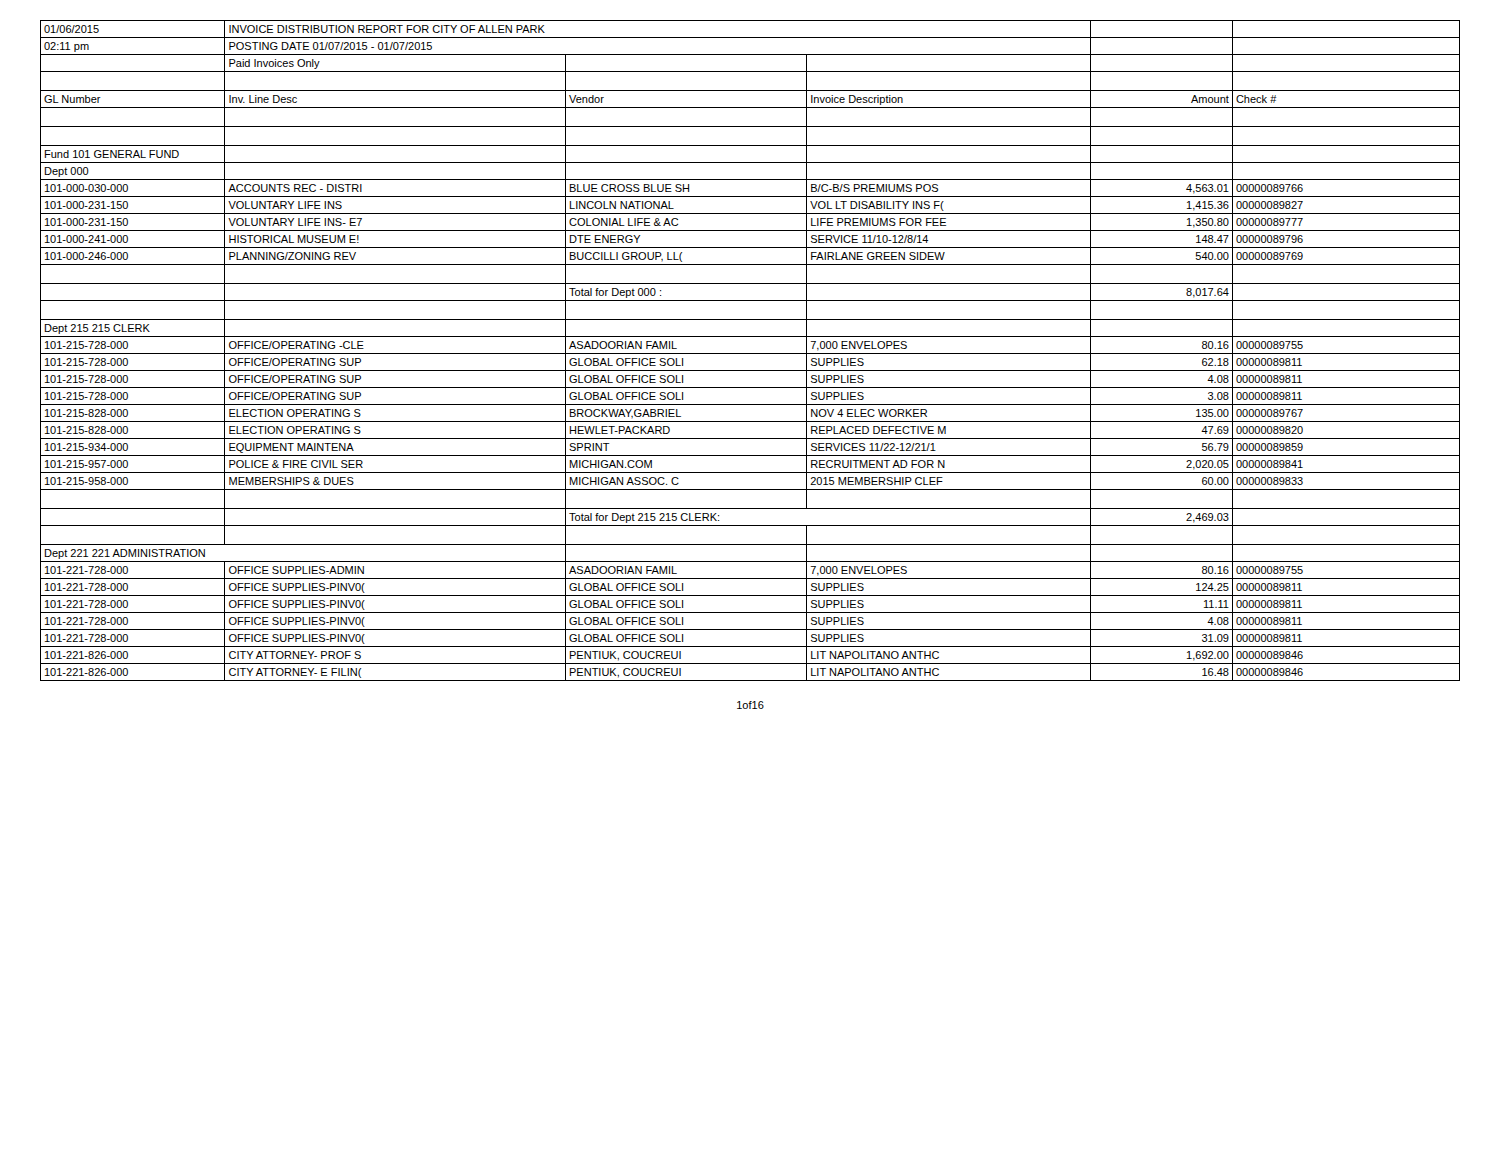| 01/06/2015 | INVOICE DISTRIBUTION REPORT FOR CITY OF ALLEN PARK | | |
| 02:11 pm | POSTING DATE 01/07/2015 - 01/07/2015 | | |
| | Paid Invoices Only | | | | |
| GL Number | Inv. Line Desc | Vendor | Invoice Description | Amount | Check # |
| Fund 101 GENERAL FUND | | | | | |
| Dept 000 | | | | | |
| 101-000-030-000 | ACCOUNTS REC - DISTRI | BLUE CROSS BLUE SH | B/C-B/S PREMIUMS POS | 4,563.01 | 00000089766 |
| 101-000-231-150 | VOLUNTARY LIFE INS | LINCOLN NATIONAL | VOL LT DISABILITY INS F( | 1,415.36 | 00000089827 |
| 101-000-231-150 | VOLUNTARY LIFE INS- E7 | COLONIAL LIFE & AC | LIFE PREMIUMS FOR FEE | 1,350.80 | 00000089777 |
| 101-000-241-000 | HISTORICAL MUSEUM E! | DTE ENERGY | SERVICE 11/10-12/8/14 | 148.47 | 00000089796 |
| 101-000-246-000 | PLANNING/ZONING REV | BUCCILLI GROUP, LL( | FAIRLANE GREEN SIDEW | 540.00 | 00000089769 |
| | | Total for Dept 000 : | | 8,017.64 | |
| Dept 215 215 CLERK | | | | | |
| 101-215-728-000 | OFFICE/OPERATING -CLE | ASADOORIAN FAMIL | 7,000 ENVELOPES | 80.16 | 00000089755 |
| 101-215-728-000 | OFFICE/OPERATING SUP | GLOBAL OFFICE SOLI | SUPPLIES | 62.18 | 00000089811 |
| 101-215-728-000 | OFFICE/OPERATING SUP | GLOBAL OFFICE SOLI | SUPPLIES | 4.08 | 00000089811 |
| 101-215-728-000 | OFFICE/OPERATING SUP | GLOBAL OFFICE SOLI | SUPPLIES | 3.08 | 00000089811 |
| 101-215-828-000 | ELECTION OPERATING S | BROCKWAY,GABRIEL | NOV 4 ELEC WORKER | 135.00 | 00000089767 |
| 101-215-828-000 | ELECTION OPERATING S | HEWLET-PACKARD | REPLACED DEFECTIVE M | 47.69 | 00000089820 |
| 101-215-934-000 | EQUIPMENT MAINTENA | SPRINT | SERVICES 11/22-12/21/1 | 56.79 | 00000089859 |
| 101-215-957-000 | POLICE & FIRE CIVIL SER | MICHIGAN.COM | RECRUITMENT AD FOR N | 2,020.05 | 00000089841 |
| 101-215-958-000 | MEMBERSHIPS & DUES | MICHIGAN ASSOC. C | 2015 MEMBERSHIP CLEF | 60.00 | 00000089833 |
| | | Total for Dept 215 215 CLERK: | 2,469.03 | |
| Dept 221 221 ADMINISTRATION | | | | |
| 101-221-728-000 | OFFICE SUPPLIES-ADMIN | ASADOORIAN FAMIL | 7,000 ENVELOPES | 80.16 | 00000089755 |
| 101-221-728-000 | OFFICE SUPPLIES-PINV0( | GLOBAL OFFICE SOLI | SUPPLIES | 124.25 | 00000089811 |
| 101-221-728-000 | OFFICE SUPPLIES-PINV0( | GLOBAL OFFICE SOLI | SUPPLIES | 11.11 | 00000089811 |
| 101-221-728-000 | OFFICE SUPPLIES-PINV0( | GLOBAL OFFICE SOLI | SUPPLIES | 4.08 | 00000089811 |
| 101-221-728-000 | OFFICE SUPPLIES-PINV0( | GLOBAL OFFICE SOLI | SUPPLIES | 31.09 | 00000089811 |
| 101-221-826-000 | CITY ATTORNEY- PROF S | PENTIUK, COUCREUI | LIT NAPOLITANO ANTHC | 1,692.00 | 00000089846 |
| 101-221-826-000 | CITY ATTORNEY- E FILIN( | PENTIUK, COUCREUI | LIT NAPOLITANO ANTHC | 16.48 | 00000089846 |
1of16